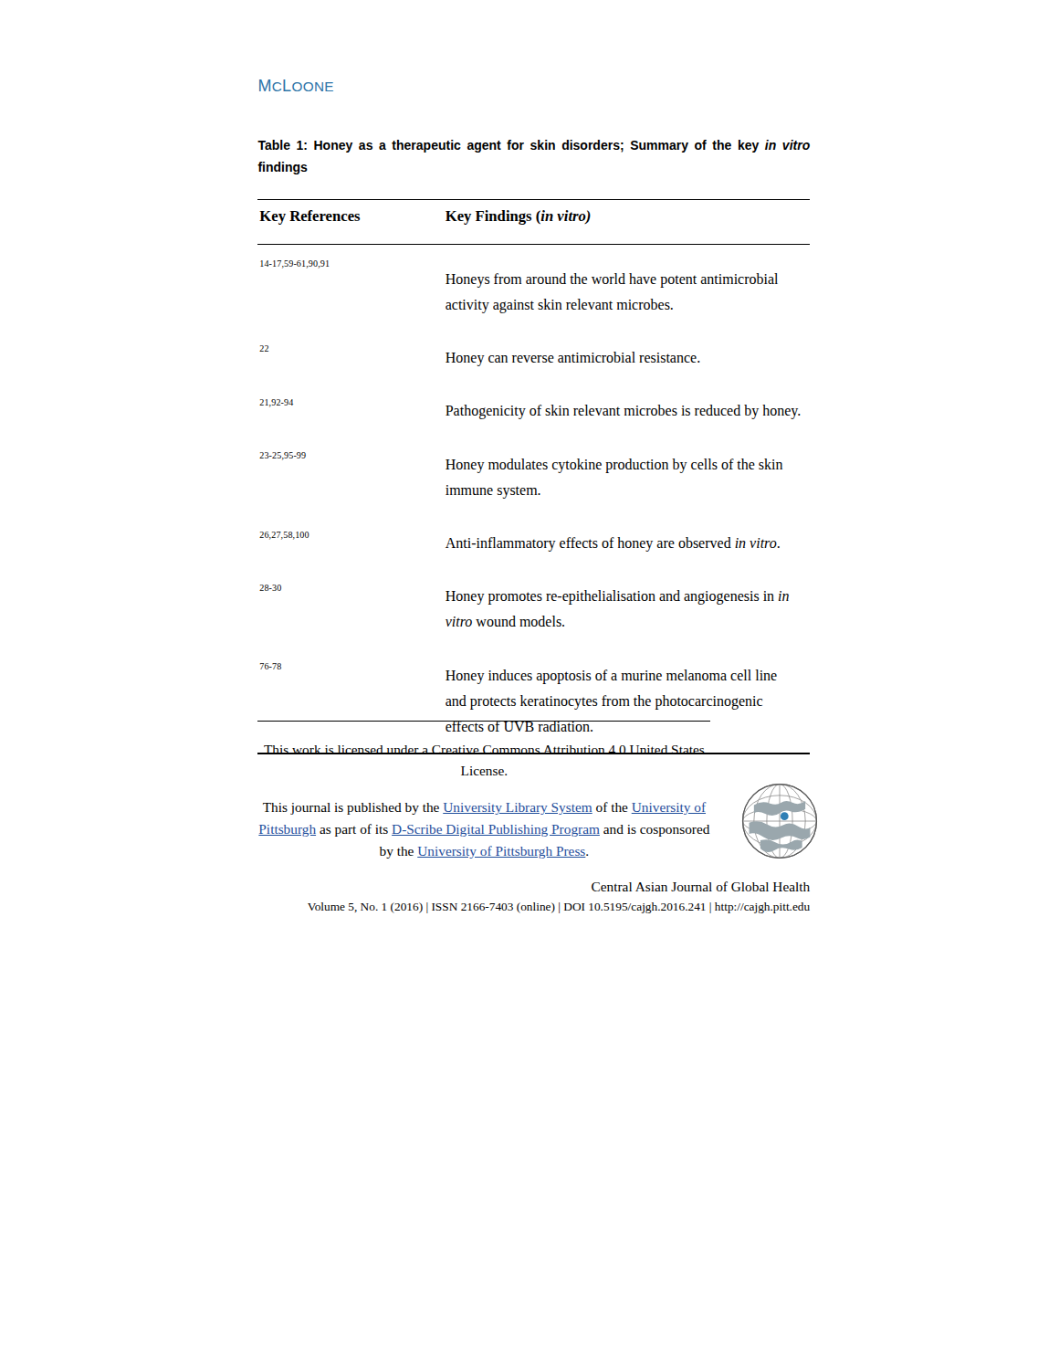MCLOONE
Table 1: Honey as a therapeutic agent for skin disorders; Summary of the key in vitro findings
| Key References | Key Findings ( in vitro) |
| --- | --- |
| 14-17,59-61,90,91 | Honeys from around the world have potent antimicrobial activity against skin relevant microbes. |
| 22 | Honey can reverse antimicrobial resistance. |
| 21,92-94 | Pathogenicity of skin relevant microbes is reduced by honey. |
| 23-25,95-99 | Honey modulates cytokine production by cells of the skin immune system. |
| 26,27,58,100 | Anti-inflammatory effects of honey are observed in vitro . |
| 28-30 | Honey promotes re-epithelialisation and angiogenesis in in vitro wound models. |
| 76-78 | Honey induces apoptosis of a murine melanoma cell line and protects keratinocytes from the photocarcinogenic effects of UVB radiation. |
This work is licensed under a Creative Commons Attribution 4.0 United States License.
This journal is published by the University Library System of the University of Pittsburgh as part of its D-Scribe Digital Publishing Program and is cosponsored by the University of Pittsburgh Press.
Central Asian Journal of Global Health
Volume 5, No. 1 (2016) | ISSN 2166-7403 (online) | DOI 10.5195/cajgh.2016.241 | http://cajgh.pitt.edu